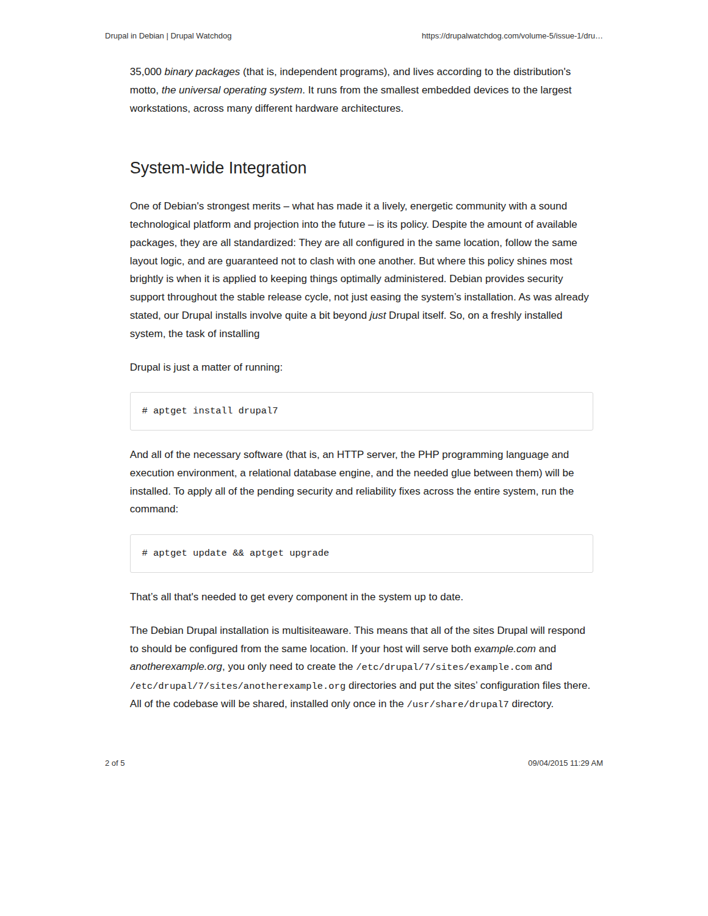Drupal in Debian | Drupal Watchdog https://drupalwatchdog.com/volume-5/issue-1/dru…
35,000 binary packages (that is, independent programs), and lives according to the distribution's motto, the universal operating system. It runs from the smallest embedded devices to the largest workstations, across many different hardware architectures.
System-wide Integration
One of Debian's strongest merits – what has made it a lively, energetic community with a sound technological platform and projection into the future – is its policy. Despite the amount of available packages, they are all standardized: They are all configured in the same location, follow the same layout logic, and are guaranteed not to clash with one another. But where this policy shines most brightly is when it is applied to keeping things optimally administered. Debian provides security support throughout the stable release cycle, not just easing the system’s installation. As was already stated, our Drupal installs involve quite a bit beyond just Drupal itself. So, on a freshly installed system, the task of installing
Drupal is just a matter of running:
# aptget install drupal7
And all of the necessary software (that is, an HTTP server, the PHP programming language and execution environment, a relational database engine, and the needed glue between them) will be installed. To apply all of the pending security and reliability fixes across the entire system, run the command:
# aptget update && aptget upgrade
That’s all that's needed to get every component in the system up to date.
The Debian Drupal installation is multisiteaware. This means that all of the sites Drupal will respond to should be configured from the same location. If your host will serve both example.com and anotherexample.org, you only need to create the /etc/drupal/7/sites/example.com and /etc/drupal/7/sites/anotherexample.org directories and put the sites’ configuration files there. All of the codebase will be shared, installed only once in the /usr/share/drupal7 directory.
2 of 5 09/04/2015 11:29 AM